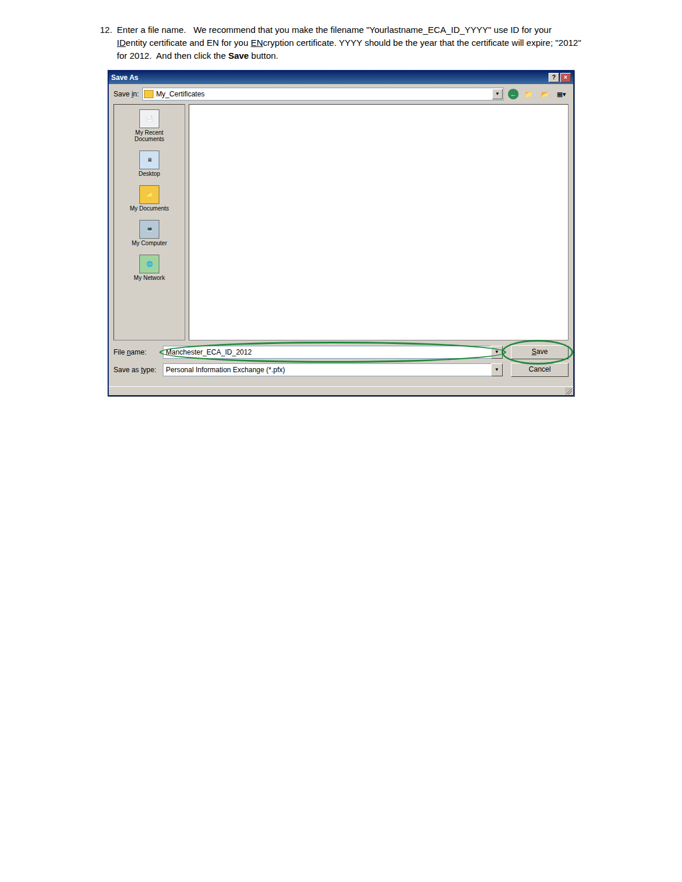12.
Enter a file name. We recommend that you make the filename "Yourlastname_ECA_ID_YYYY" use ID for your IDentity certificate and EN for you ENcryption certificate. YYYY should be the year that the certificate will expire; "2012" for 2012. And then click the Save button.
Save As ?×
Save in:
My_Certificates ▼
← 📁 📂 ▦▾
📄
My Recent
Documents
🖥
Desktop
📁
My Documents
💻
My Computer
🌐
My Network
File name:
Manchester_ECA_ID_2012
▼
Save
Save as type:
Personal Information Exchange (*.pfx)
▼
Cancel